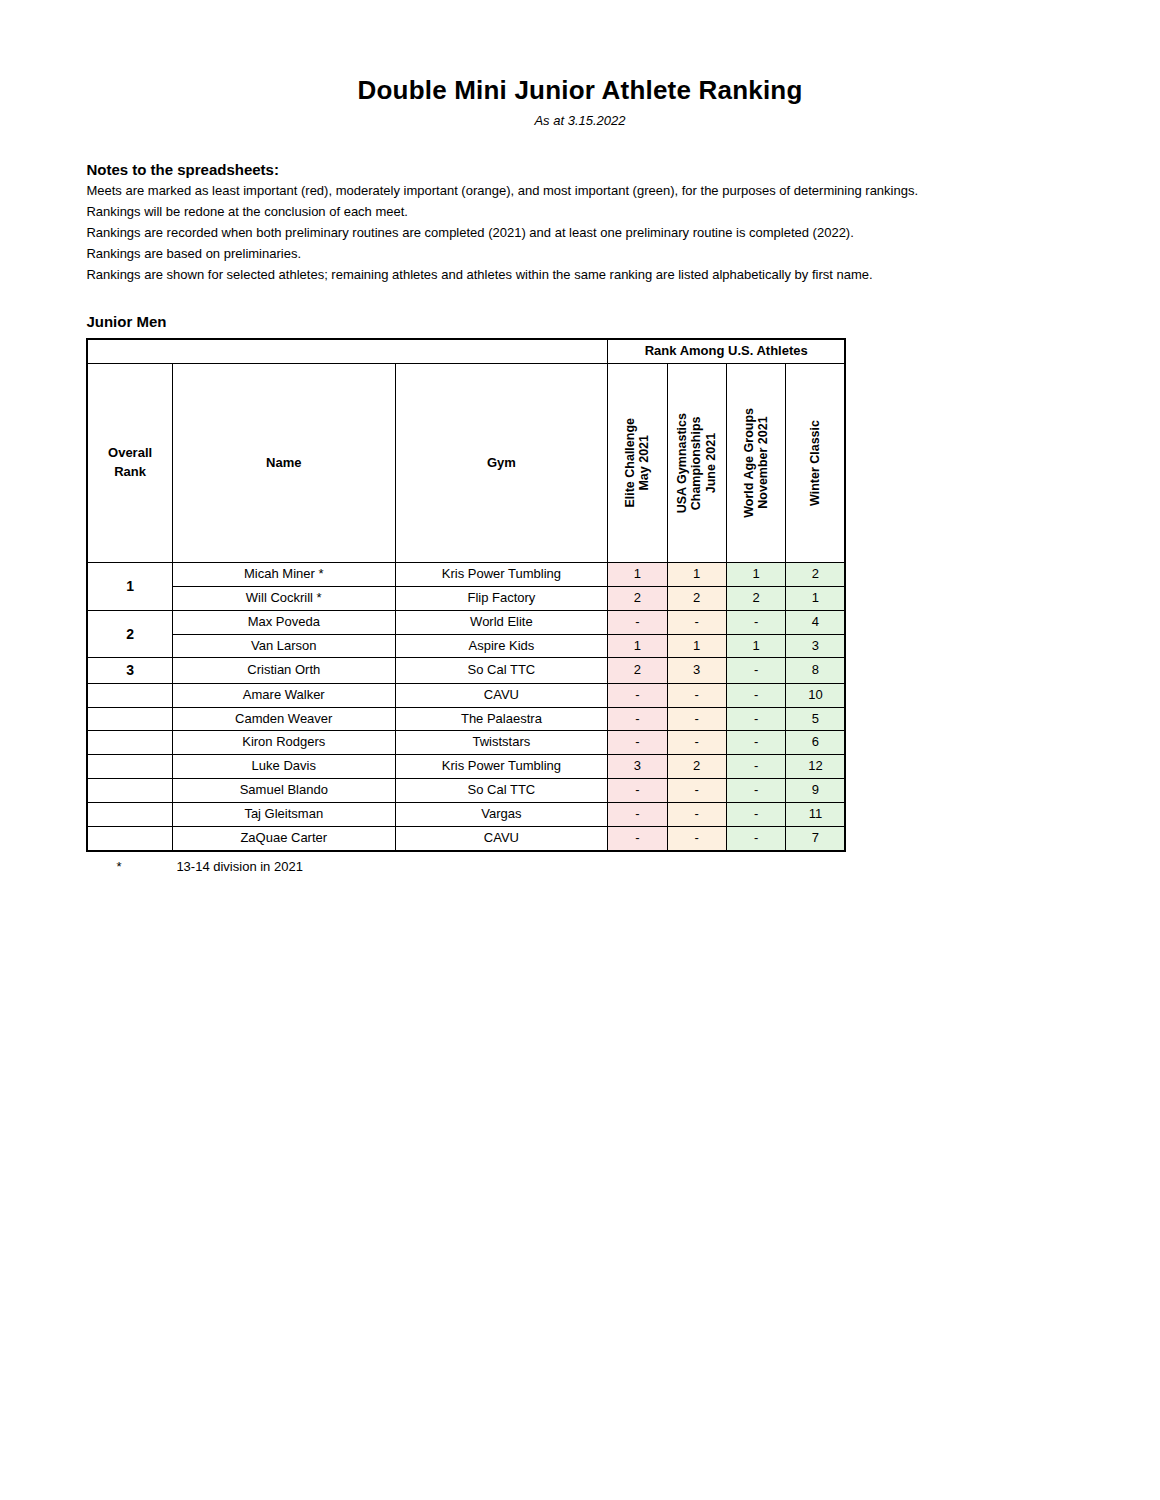Double Mini Junior Athlete Ranking
As at 3.15.2022
Notes to the spreadsheets:
Meets are marked as least important (red), moderately important (orange), and most important (green), for the purposes of determining rankings.
Rankings will be redone at the conclusion of each meet.
Rankings are recorded when both preliminary routines are completed (2021) and at least one preliminary routine is completed (2022).
Rankings are based on preliminaries.
Rankings are shown for selected athletes; remaining athletes and athletes within the same ranking are listed alphabetically by first name.
Junior Men
| | Rank Among U.S. Athletes |
| Overall Rank | Name | Gym | Elite Challenge May 2021 | USA Gymnastics Championships June 2021 | World Age Groups November 2021 | Winter Classic |
| 1 | Micah Miner * | Kris Power Tumbling | 1 | 1 | 1 | 2 |
| Will Cockrill * | Flip Factory | 2 | 2 | 2 | 1 |
| 2 | Max Poveda | World Elite | - | - | - | 4 |
| Van Larson | Aspire Kids | 1 | 1 | 1 | 3 |
| 3 | Cristian Orth | So Cal TTC | 2 | 3 | - | 8 |
| | Amare Walker | CAVU | - | - | - | 10 |
| | Camden Weaver | The Palaestra | - | - | - | 5 |
| | Kiron Rodgers | Twiststars | - | - | - | 6 |
| | Luke Davis | Kris Power Tumbling | 3 | 2 | - | 12 |
| | Samuel Blando | So Cal TTC | - | - | - | 9 |
| | Taj Gleitsman | Vargas | - | - | - | 11 |
| | ZaQuae Carter | CAVU | - | - | - | 7 |
*13-14 division in 2021